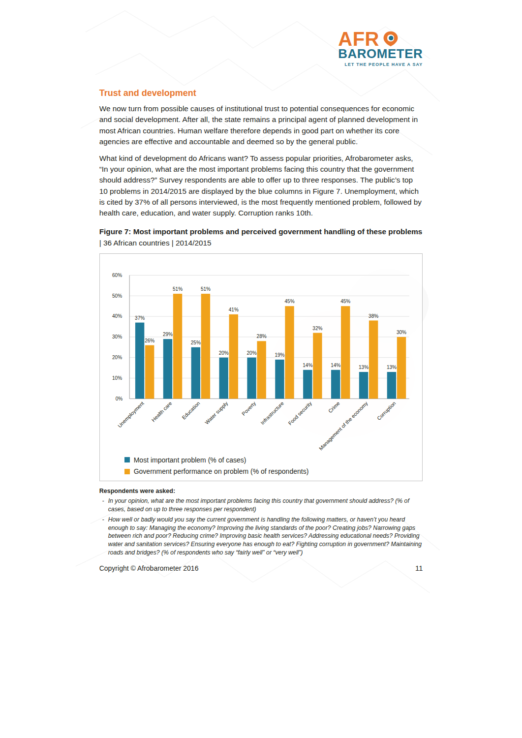AFR
BAROMETER
LET THE PEOPLE HAVE A SAY
Trust and development
We now turn from possible causes of institutional trust to potential consequences for economic and social development. After all, the state remains a principal agent of planned development in most African countries. Human welfare therefore depends in good part on whether its core agencies are effective and accountable and deemed so by the general public.
What kind of development do Africans want? To assess popular priorities, Afrobarometer asks, “In your opinion, what are the most important problems facing this country that the government should address?” Survey respondents are able to offer up to three responses. The public’s top 10 problems in 2014/2015 are displayed by the blue columns in Figure 7. Unemployment, which is cited by 37% of all persons interviewed, is the most frequently mentioned problem, followed by health care, education, and water supply. Corruption ranks 10th.
Figure 7: Most important problems and perceived government handling of these problems | 36 African countries | 2014/2015
60% 50% 40% 30% 20% 10% 0% 37% 26% 29% 51% 25% 51% 20% 41% 20% 28% 19% 45% 14% 32% 14% 45% 13% 38% 13% 30% Unemployment Health care Education Water supply Poverty Infrastructure Food security Crime Management of the economy Corruption
Most important problem (% of cases)
Government performance on problem (% of respondents)
Respondents were asked:
In your opinion, what are the most important problems facing this country that government should address? (% of cases, based on up to three responses per respondent)
How well or badly would you say the current government is handling the following matters, or haven’t you heard enough to say: Managing the economy? Improving the living standards of the poor? Creating jobs? Narrowing gaps between rich and poor? Reducing crime? Improving basic health services? Addressing educational needs? Providing water and sanitation services? Ensuring everyone has enough to eat? Fighting corruption in government? Maintaining roads and bridges? (% of respondents who say “fairly well” or “very well”)
Copyright © Afrobarometer 2016
11